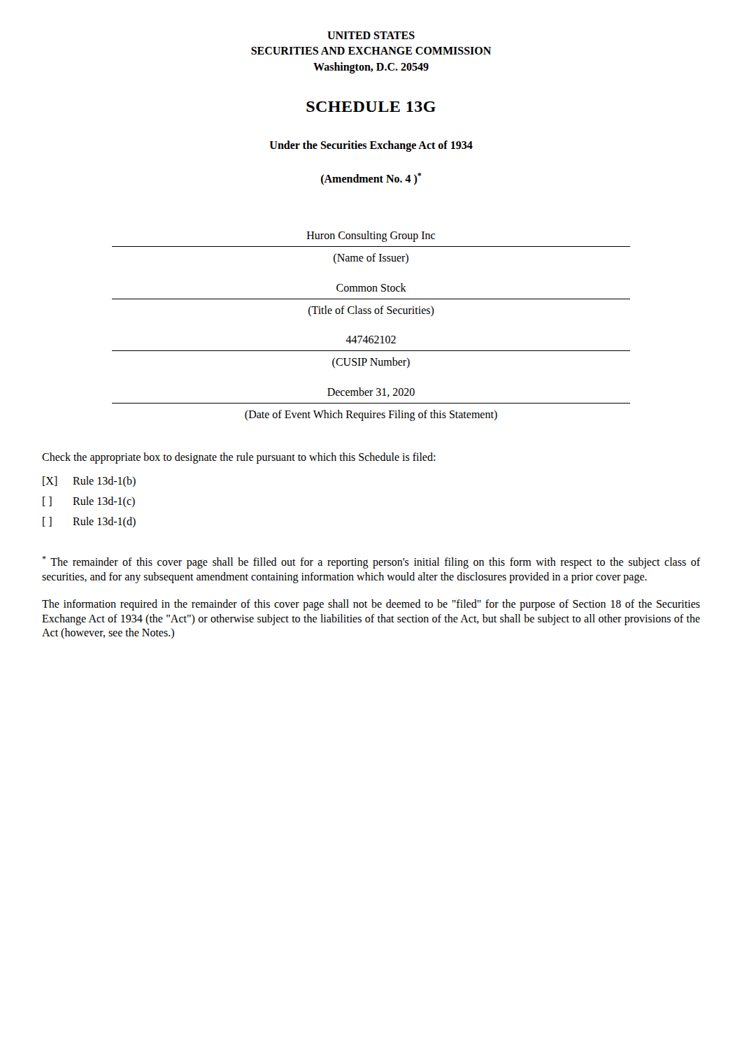UNITED STATES
SECURITIES AND EXCHANGE COMMISSION
Washington, D.C. 20549
SCHEDULE 13G
Under the Securities Exchange Act of 1934
(Amendment No. 4 )*
Huron Consulting Group Inc
(Name of Issuer)
Common Stock
(Title of Class of Securities)
447462102
(CUSIP Number)
December 31, 2020
(Date of Event Which Requires Filing of this Statement)
Check the appropriate box to designate the rule pursuant to which this Schedule is filed:
[X] Rule 13d-1(b)
[ ] Rule 13d-1(c)
[ ] Rule 13d-1(d)
* The remainder of this cover page shall be filled out for a reporting person's initial filing on this form with respect to the subject class of securities, and for any subsequent amendment containing information which would alter the disclosures provided in a prior cover page.
The information required in the remainder of this cover page shall not be deemed to be "filed" for the purpose of Section 18 of the Securities Exchange Act of 1934 (the "Act") or otherwise subject to the liabilities of that section of the Act, but shall be subject to all other provisions of the Act (however, see the Notes.)